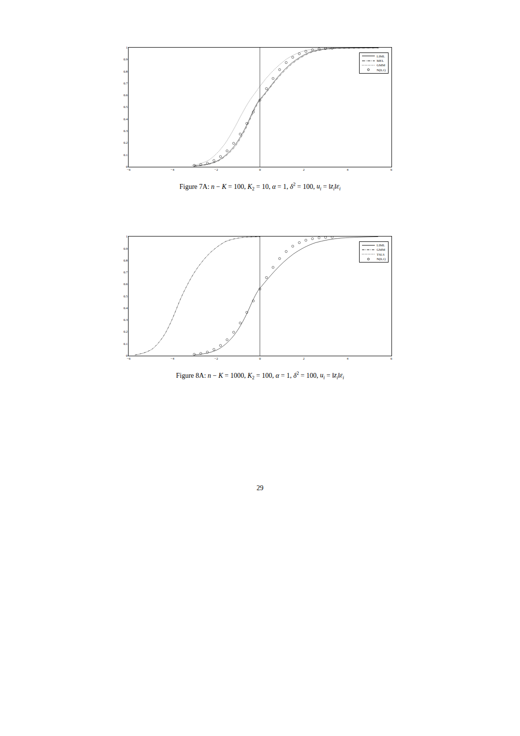1 0.9 0.8 0.7 0.6 0.5 0.4 0.3 0.2 0.1 0
−6 −4 −2 0 2 4 6
| | LIML |
| | MEL |
| | GMM |
| | N(0,1) |
Figure 7A: n − K = 100, K2 = 10, α = 1, δ2 = 100, ui = ‖zi‖εi
1 0.9 0.8 0.7 0.6 0.5 0.4 0.3 0.2 0.1 0
−6 −4 −2 0 2 4 6
| | LIML |
| | GMM |
| | TSLS |
| | N(0,1) |
Figure 8A: n − K = 1000, K2 = 100, α = 1, δ2 = 100, ui = ‖zi‖εi
29